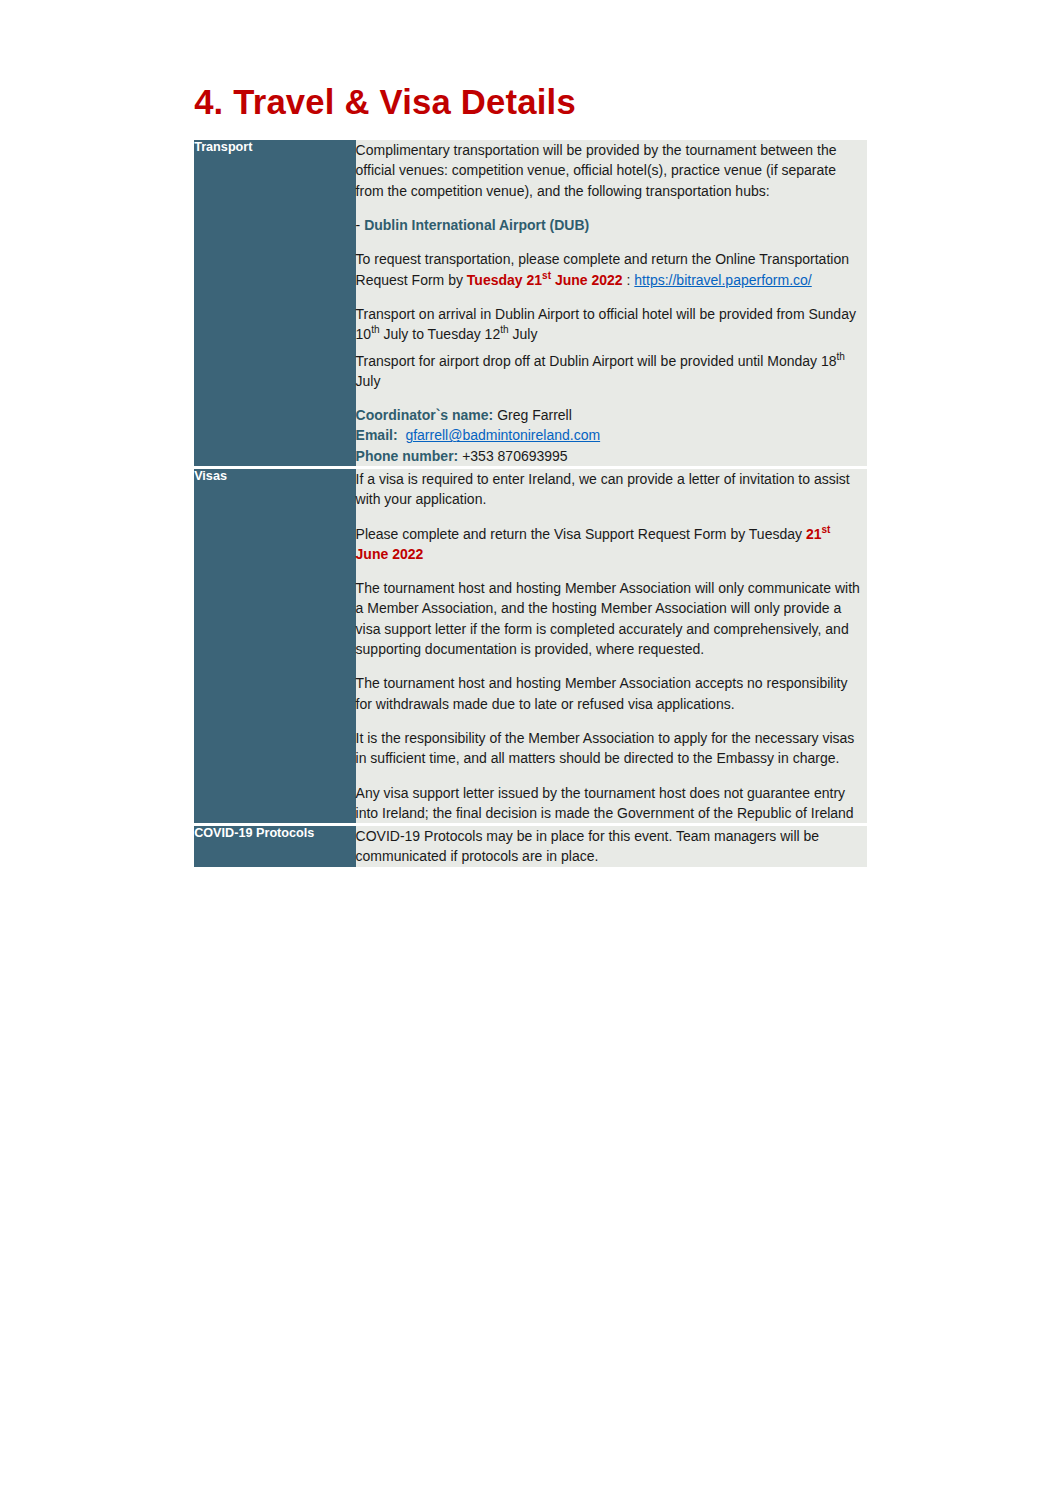4. Travel & Visa Details
| Transport | Complimentary transportation will be provided by the tournament between the official venues: competition venue, official hotel(s), practice venue (if separate from the competition venue), and the following transportation hubs: - Dublin International Airport (DUB) To request transportation, please complete and return the Online Transportation Request Form by Tuesday 21 st June 2022 : https://bitravel.paperform.co/ Transport on arrival in Dublin Airport to official hotel will be provided from Sunday 10 th July to Tuesday 12 th July Transport for airport drop off at Dublin Airport will be provided until Monday 18 th July Coordinator`s name: Greg Farrell Email: gfarrell@badmintonireland.com Phone number: +353 870693995 |
| Visas | If a visa is required to enter Ireland, we can provide a letter of invitation to assist with your application. Please complete and return the Visa Support Request Form by Tuesday 21 st June 2022 The tournament host and hosting Member Association will only communicate with a Member Association, and the hosting Member Association will only provide a visa support letter if the form is completed accurately and comprehensively, and supporting documentation is provided, where requested. The tournament host and hosting Member Association accepts no responsibility for withdrawals made due to late or refused visa applications. It is the responsibility of the Member Association to apply for the necessary visas in sufficient time, and all matters should be directed to the Embassy in charge. Any visa support letter issued by the tournament host does not guarantee entry into Ireland; the final decision is made the Government of the Republic of Ireland |
| COVID-19 Protocols | COVID-19 Protocols may be in place for this event. Team managers will be communicated if protocols are in place. |